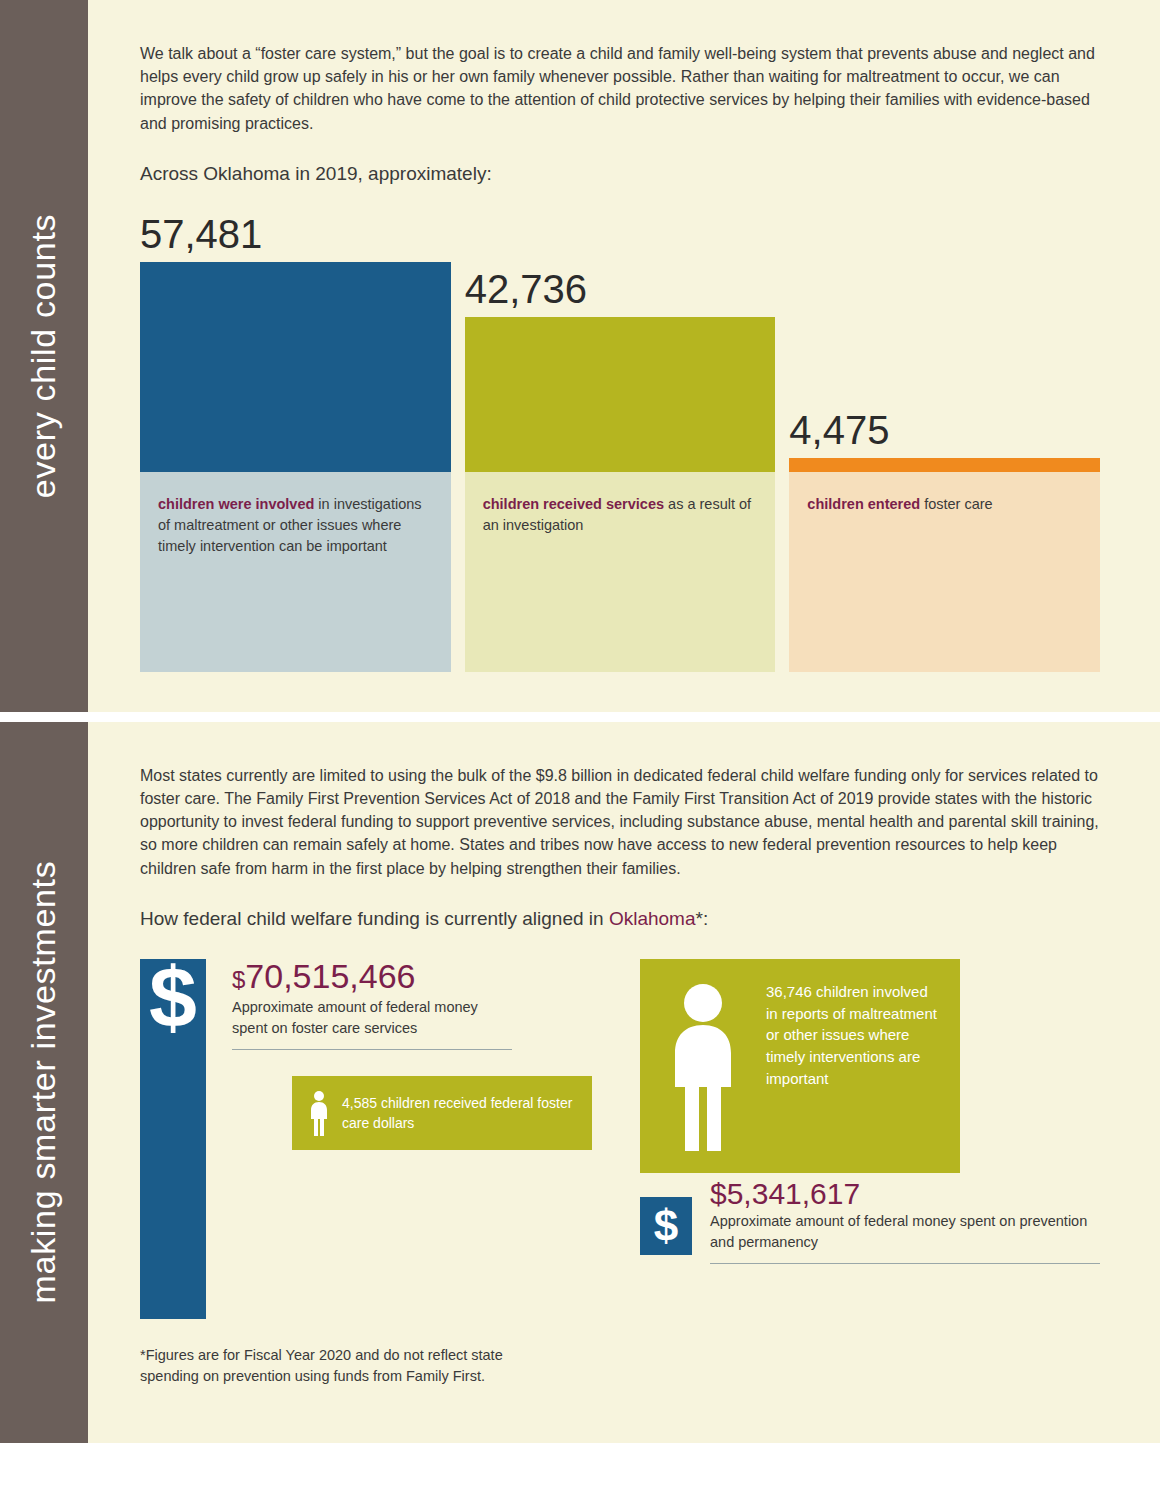every child counts
We talk about a “foster care system,” but the goal is to create a child and family well-being system that prevents abuse and neglect and helps every child grow up safely in his or her own family whenever possible. Rather than waiting for maltreatment to occur, we can improve the safety of children who have come to the attention of child protective services by helping their families with evidence-based and promising practices.
Across Oklahoma in 2019, approximately:
57,481
children were involved in investigations of maltreatment or other issues where timely intervention can be important
42,736
children received services as a result of an investigation
4,475
children entered foster care
making smarter investments
Most states currently are limited to using the bulk of the $9.8 billion in dedicated federal child welfare funding only for services related to foster care. The Family First Prevention Services Act of 2018 and the Family First Transition Act of 2019 provide states with the historic opportunity to invest federal funding to support preventive services, including substance abuse, mental health and parental skill training, so more children can remain safely at home. States and tribes now have access to new federal prevention resources to help keep children safe from harm in the first place by helping strengthen their families.
How federal child welfare funding is currently aligned in Oklahoma*:
$
$70,515,466
Approximate amount of federal money spent on foster care services
4,585 children received federal foster care dollars
*Figures are for Fiscal Year 2020 and do not reflect state spending on prevention using funds from Family First.
36,746 children involved in reports of maltreatment or other issues where timely interventions are important
$
$5,341,617
Approximate amount of federal money spent on prevention and permanency